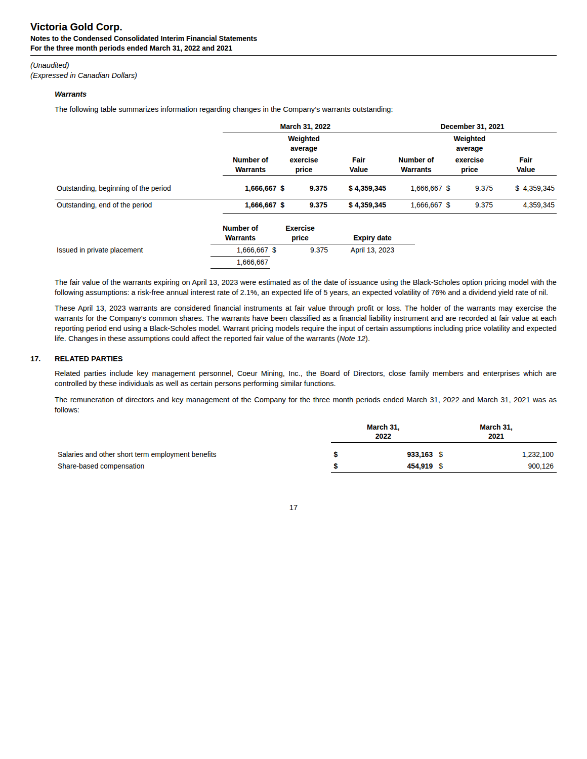Victoria Gold Corp.
Notes to the Condensed Consolidated Interim Financial Statements
For the three month periods ended March 31, 2022 and 2021
(Unaudited)
(Expressed in Canadian Dollars)
Warrants
The following table summarizes information regarding changes in the Company’s warrants outstanding:
| | March 31, 2022 | December 31, 2021 |
| | | Weighted average | | | Weighted average | |
| | Number of Warrants | exercise price | Fair Value | Number of Warrants | exercise price | Fair Value |
| Outstanding, beginning of the period | 1,666,667 | $ | 9.375 | $ 4,359,345 | 1,666,667 | $ | 9.375 | $ 4,359,345 |
| Outstanding, end of the period | 1,666,667 | $ | 9.375 | $ 4,359,345 | 1,666,667 | $ | 9.375 | 4,359,345 |
| | Number of Warrants | Exercise price | Expiry date |
| Issued in private placement | 1,666,667 | $ | 9.375 | April 13, 2023 |
| | 1,666,667 | | | |
The fair value of the warrants expiring on April 13, 2023 were estimated as of the date of issuance using the Black-Scholes option pricing model with the following assumptions: a risk-free annual interest rate of 2.1%, an expected life of 5 years, an expected volatility of 76% and a dividend yield rate of nil.
These April 13, 2023 warrants are considered financial instruments at fair value through profit or loss. The holder of the warrants may exercise the warrants for the Company's common shares. The warrants have been classified as a financial liability instrument and are recorded at fair value at each reporting period end using a Black-Scholes model. Warrant pricing models require the input of certain assumptions including price volatility and expected life. Changes in these assumptions could affect the reported fair value of the warrants (Note 12).
17.
RELATED PARTIES
Related parties include key management personnel, Coeur Mining, Inc., the Board of Directors, close family members and enterprises which are controlled by these individuals as well as certain persons performing similar functions.
The remuneration of directors and key management of the Company for the three month periods ended March 31, 2022 and March 31, 2021 was as follows:
| | March 31, 2022 | March 31, 2021 |
| Salaries and other short term employment benefits | $ | 933,163 | $ | 1,232,100 |
| Share-based compensation | $ | 454,919 | $ | 900,126 |
17